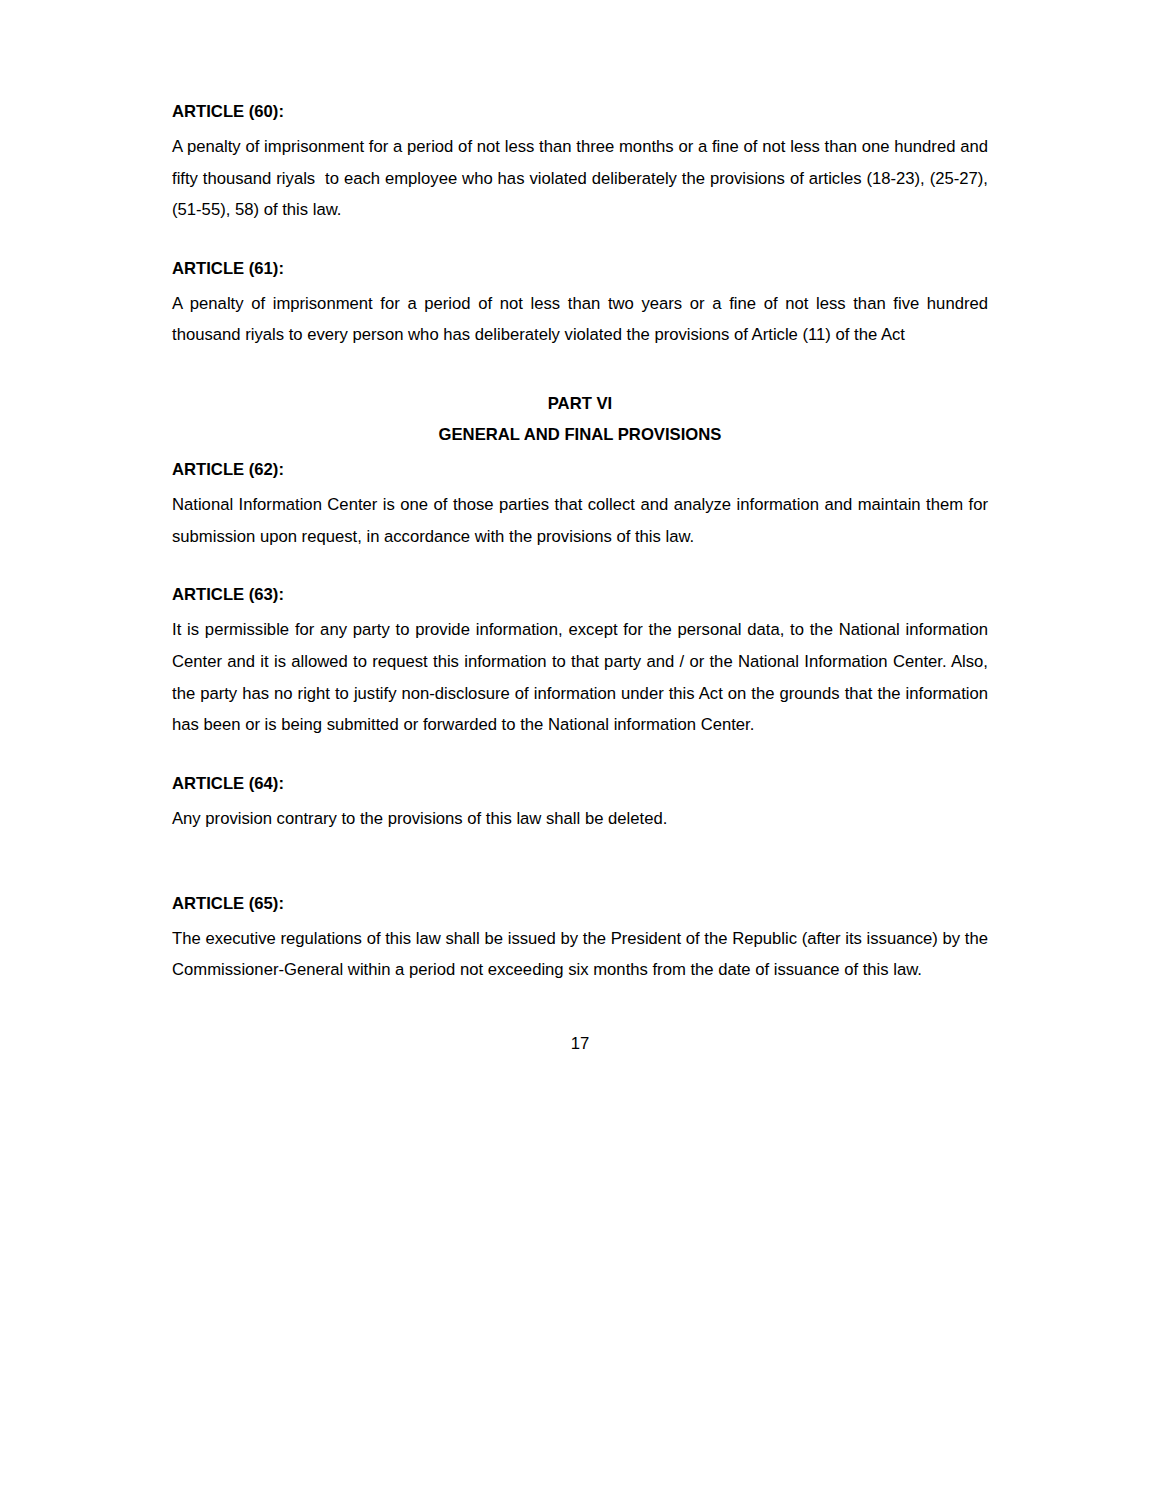ARTICLE (60):
A penalty of imprisonment for a period of not less than three months or a fine of not less than one hundred and fifty thousand riyals to each employee who has violated deliberately the provisions of articles (18-23), (25-27), (51-55), 58) of this law.
ARTICLE (61):
A penalty of imprisonment for a period of not less than two years or a fine of not less than five hundred thousand riyals to every person who has deliberately violated the provisions of Article (11) of the Act
PART VI
GENERAL AND FINAL PROVISIONS
ARTICLE (62):
National Information Center is one of those parties that collect and analyze information and maintain them for submission upon request, in accordance with the provisions of this law.
ARTICLE (63):
It is permissible for any party to provide information, except for the personal data, to the National information Center and it is allowed to request this information to that party and / or the National Information Center. Also, the party has no right to justify non-disclosure of information under this Act on the grounds that the information has been or is being submitted or forwarded to the National information Center.
ARTICLE (64):
Any provision contrary to the provisions of this law shall be deleted.
ARTICLE (65):
The executive regulations of this law shall be issued by the President of the Republic (after its issuance) by the Commissioner-General within a period not exceeding six months from the date of issuance of this law.
17